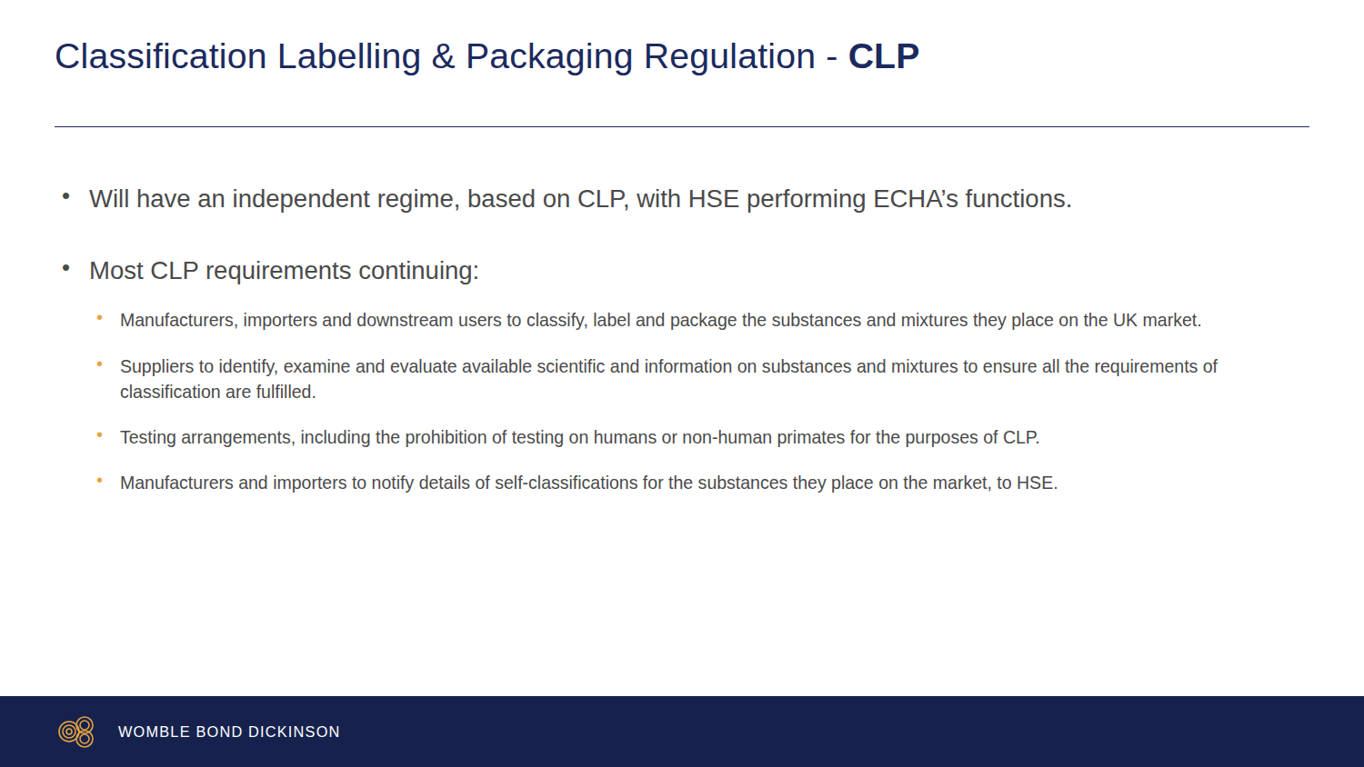Classification Labelling & Packaging Regulation - CLP
Will have an independent regime, based on CLP, with HSE performing ECHA’s functions.
Most CLP requirements continuing:
Manufacturers, importers and downstream users to classify, label and package the substances and mixtures they place on the UK market.
Suppliers to identify, examine and evaluate available scientific and information on substances and mixtures to ensure all the requirements of classification are fulfilled.
Testing arrangements, including the prohibition of testing on humans or non-human primates for the purposes of CLP.
Manufacturers and importers to notify details of self-classifications for the substances they place on the market, to HSE.
WOMBLE BOND DICKINSON